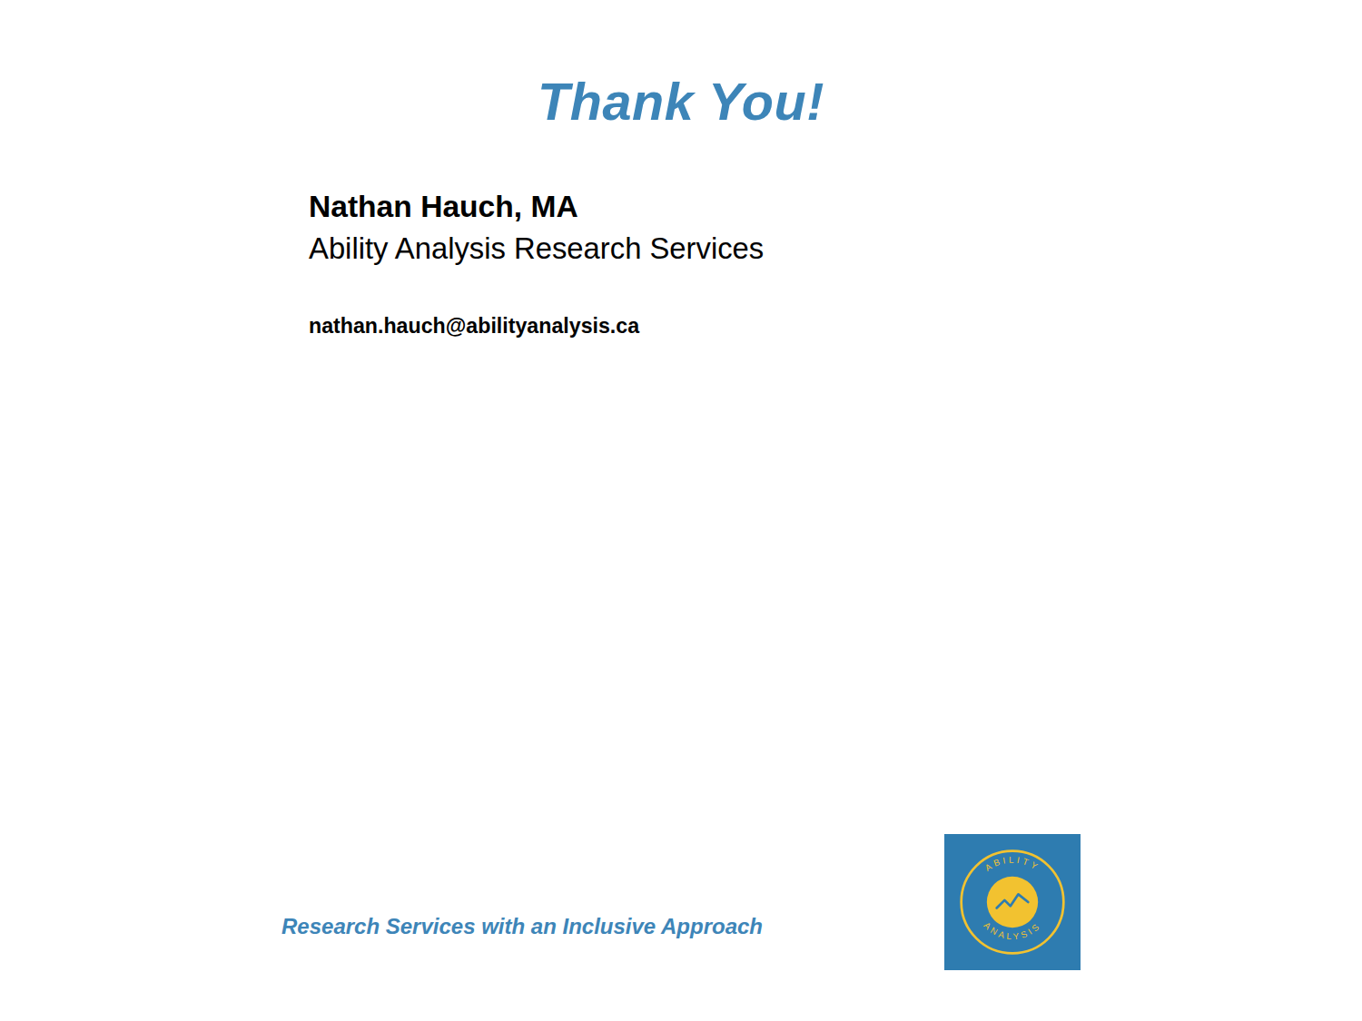Thank You!
Nathan Hauch, MA
Ability Analysis Research Services
nathan.hauch@abilityanalysis.ca
Research Services with an Inclusive Approach
ABILITY ANALYSIS